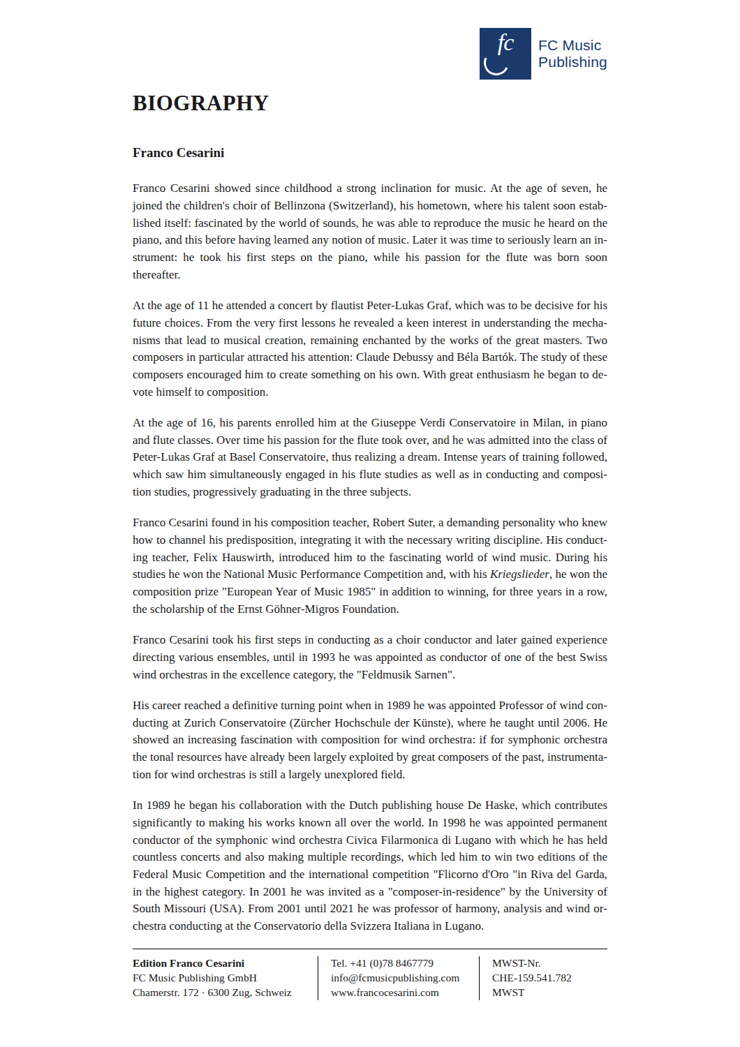fc
FC Music
Publishing
BIOGRAPHY
Franco Cesarini
Franco Cesarini showed since childhood a strong inclination for music. At the age of seven, he joined the children's choir of Bellinzona (Switzerland), his hometown, where his talent soon established itself: fascinated by the world of sounds, he was able to reproduce the music he heard on the piano, and this before having learned any notion of music. Later it was time to seriously learn an instrument: he took his first steps on the piano, while his passion for the flute was born soon thereafter.
At the age of 11 he attended a concert by flautist Peter-Lukas Graf, which was to be decisive for his future choices. From the very first lessons he revealed a keen interest in understanding the mechanisms that lead to musical creation, remaining enchanted by the works of the great masters. Two composers in particular attracted his attention: Claude Debussy and Béla Bartók. The study of these composers encouraged him to create something on his own. With great enthusiasm he began to devote himself to composition.
At the age of 16, his parents enrolled him at the Giuseppe Verdi Conservatoire in Milan, in piano and flute classes. Over time his passion for the flute took over, and he was admitted into the class of Peter-Lukas Graf at Basel Conservatoire, thus realizing a dream. Intense years of training followed, which saw him simultaneously engaged in his flute studies as well as in conducting and composition studies, progressively graduating in the three subjects.
Franco Cesarini found in his composition teacher, Robert Suter, a demanding personality who knew how to channel his predisposition, integrating it with the necessary writing discipline. His conducting teacher, Felix Hauswirth, introduced him to the fascinating world of wind music. During his studies he won the National Music Performance Competition and, with his Kriegslieder, he won the composition prize "European Year of Music 1985" in addition to winning, for three years in a row, the scholarship of the Ernst Göhner-Migros Foundation.
Franco Cesarini took his first steps in conducting as a choir conductor and later gained experience directing various ensembles, until in 1993 he was appointed as conductor of one of the best Swiss wind orchestras in the excellence category, the "Feldmusik Sarnen".
His career reached a definitive turning point when in 1989 he was appointed Professor of wind conducting at Zurich Conservatoire (Zürcher Hochschule der Künste), where he taught until 2006. He showed an increasing fascination with composition for wind orchestra: if for symphonic orchestra the tonal resources have already been largely exploited by great composers of the past, instrumentation for wind orchestras is still a largely unexplored field.
In 1989 he began his collaboration with the Dutch publishing house De Haske, which contributes significantly to making his works known all over the world. In 1998 he was appointed permanent conductor of the symphonic wind orchestra Civica Filarmonica di Lugano with which he has held countless concerts and also making multiple recordings, which led him to win two editions of the Federal Music Competition and the international competition "Flicorno d'Oro "in Riva del Garda, in the highest category. In 2001 he was invited as a "composer-in-residence" by the University of South Missouri (USA). From 2001 until 2021 he was professor of harmony, analysis and wind orchestra conducting at the Conservatorio della Svizzera Italiana in Lugano.
Edition Franco Cesarini
FC Music Publishing GmbH
Chamerstr. 172 · 6300 Zug, Schweiz
Tel. +41 (0)78 8467779
info@fcmusicpublishing.com
www.francocesarini.com
MWST-Nr.
CHE-159.541.782 MWST